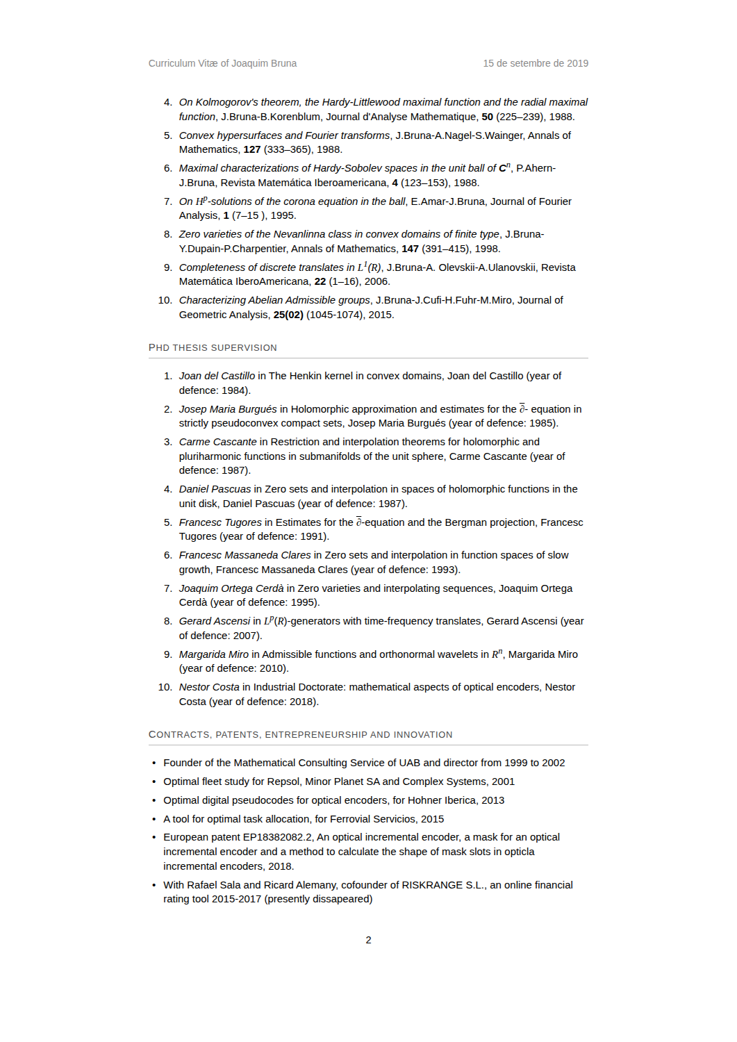Curriculum Vitæ of Joaquim Bruna
15 de setembre de 2019
On Kolmogorov's theorem, the Hardy-Littlewood maximal function and the radial maximal function, J.Bruna-B.Korenblum, Journal d'Analyse Mathematique, 50 (225–239), 1988.
Convex hypersurfaces and Fourier transforms, J.Bruna-A.Nagel-S.Wainger, Annals of Mathematics, 127 (333–365), 1988.
Maximal characterizations of Hardy-Sobolev spaces in the unit ball of Cn, P.Ahern-J.Bruna, Revista Matemática Iberoamericana, 4 (123–153), 1988.
On Hp-solutions of the corona equation in the ball, E.Amar-J.Bruna, Journal of Fourier Analysis, 1 (7–15 ), 1995.
Zero varieties of the Nevanlinna class in convex domains of finite type, J.Bruna-Y.Dupain-P.Charpentier, Annals of Mathematics, 147 (391–415), 1998.
Completeness of discrete translates in L1(R), J.Bruna-A. Olevskii-A.Ulanovskii, Revista Matemática IberoAmericana, 22 (1–16), 2006.
Characterizing Abelian Admissible groups, J.Bruna-J.Cufi-H.Fuhr-M.Miro, Journal of Geometric Analysis, 25(02) (1045-1074), 2015.
PHD THESIS SUPERVISION
Joan del Castillo in The Henkin kernel in convex domains, Joan del Castillo (year of defence: 1984).
Josep Maria Burgués in Holomorphic approximation and estimates for the ∂- equation in strictly pseudoconvex compact sets, Josep Maria Burgués (year of defence: 1985).
Carme Cascante in Restriction and interpolation theorems for holomorphic and pluriharmonic functions in submanifolds of the unit sphere, Carme Cascante (year of defence: 1987).
Daniel Pascuas in Zero sets and interpolation in spaces of holomorphic functions in the unit disk, Daniel Pascuas (year of defence: 1987).
Francesc Tugores in Estimates for the ∂-equation and the Bergman projection, Francesc Tugores (year of defence: 1991).
Francesc Massaneda Clares in Zero sets and interpolation in function spaces of slow growth, Francesc Massaneda Clares (year of defence: 1993).
Joaquim Ortega Cerdà in Zero varieties and interpolating sequences, Joaquim Ortega Cerdà (year of defence: 1995).
Gerard Ascensi in Lp(R)-generators with time-frequency translates, Gerard Ascensi (year of defence: 2007).
Margarida Miro in Admissible functions and orthonormal wavelets in Rn, Margarida Miro (year of defence: 2010).
Nestor Costa in Industrial Doctorate: mathematical aspects of optical encoders, Nestor Costa (year of defence: 2018).
CONTRACTS, PATENTS, ENTREPRENEURSHIP AND INNOVATION
Founder of the Mathematical Consulting Service of UAB and director from 1999 to 2002
Optimal fleet study for Repsol, Minor Planet SA and Complex Systems, 2001
Optimal digital pseudocodes for optical encoders, for Hohner Iberica, 2013
A tool for optimal task allocation, for Ferrovial Servicios, 2015
European patent EP18382082.2, An optical incremental encoder, a mask for an optical incremental encoder and a method to calculate the shape of mask slots in opticla incremental encoders, 2018.
With Rafael Sala and Ricard Alemany, cofounder of RISKRANGE S.L., an online financial rating tool 2015-2017 (presently dissapeared)
2